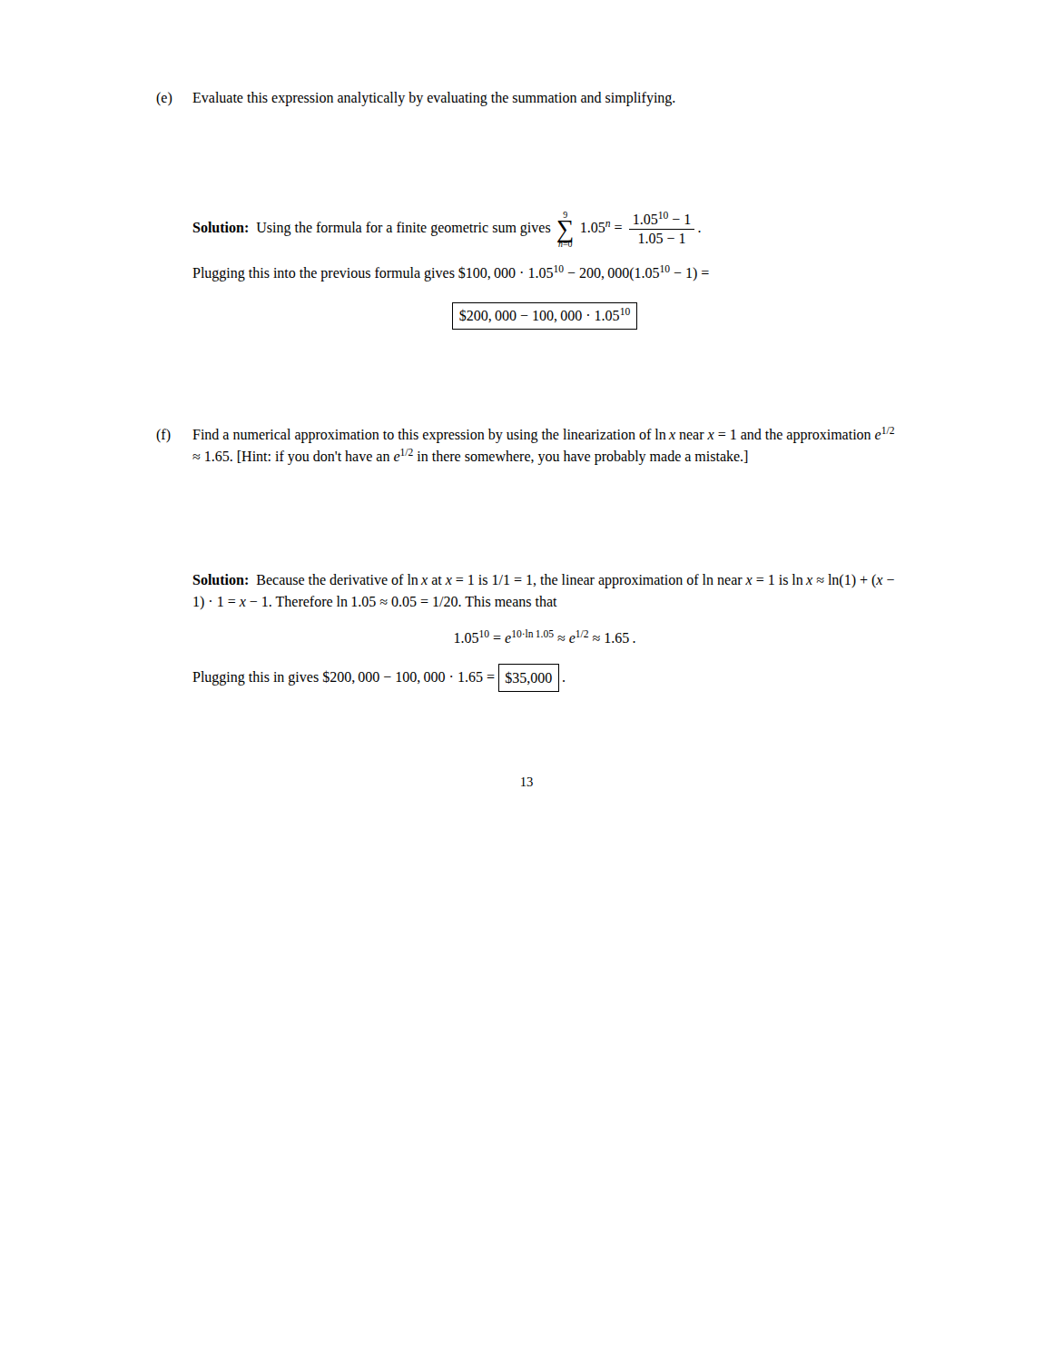(e)
Evaluate this expression analytically by evaluating the summation and simplifying.
Solution: Using the formula for a finite geometric sum gives 9 ∑ n=0 1.05n = 1.0510 − 1 1.05 − 1 .
Plugging this into the previous formula gives $100, 000 · 1.0510 − 200, 000(1.0510 − 1) =
$200, 000 − 100, 000 · 1.0510
(f)
Find a numerical approximation to this expression by using the linearization of ln x near x = 1 and the approximation e1/2 ≈ 1.65. [Hint: if you don't have an e1/2 in there somewhere, you have probably made a mistake.]
Solution: Because the derivative of ln x at x = 1 is 1/1 = 1, the linear approximation of ln near x = 1 is ln x ≈ ln(1) + (x − 1) · 1 = x − 1. Therefore ln 1.05 ≈ 0.05 = 1/20. This means that
1.0510 = e10·ln 1.05 ≈ e1/2 ≈ 1.65 .
Plugging this in gives $200, 000 − 100, 000 · 1.65 = $35,000 .
13